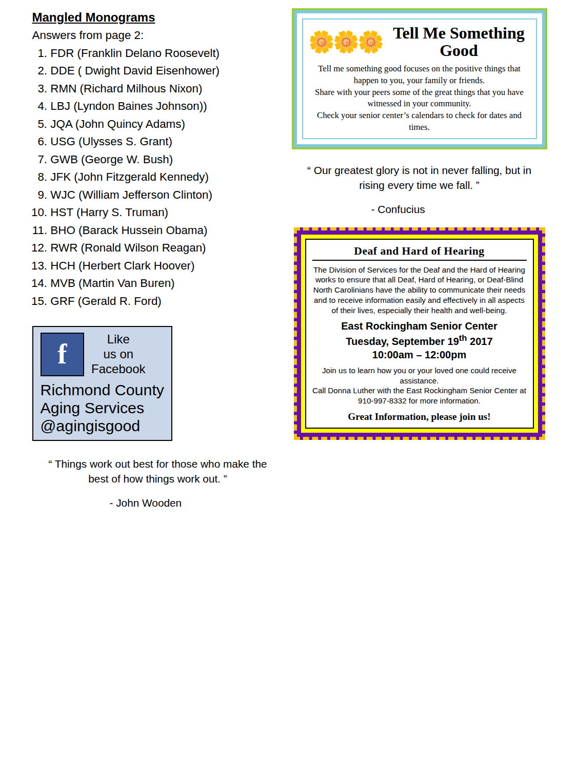Mangled Monograms
Answers from page 2:
FDR (Franklin Delano Roosevelt)
DDE ( Dwight David Eisenhower)
RMN (Richard Milhous Nixon)
LBJ (Lyndon Baines Johnson))
JQA (John Quincy Adams)
USG (Ulysses S. Grant)
GWB (George W. Bush)
JFK (John Fitzgerald Kennedy)
WJC (William Jefferson Clinton)
HST (Harry S. Truman)
BHO (Barack Hussein Obama)
RWR (Ronald Wilson Reagan)
HCH (Herbert Clark Hoover)
MVB (Martin Van Buren)
GRF (Gerald R. Ford)
f
Like
us on
Facebook
Richmond County
Aging Services
@agingisgood
“ Things work out best for those who make the best of how things work out. ” - John Wooden
🌼🌼🌼
Tell Me Something Good
Tell me something good focuses on the positive things that happen to you, your family or friends.
Share with your peers some of the great things that you have witnessed in your community.
Check your senior center’s calendars to check for dates and times.
“ Our greatest glory is not in never falling, but in rising every time we fall. ” - Confucius
Deaf and Hard of Hearing
The Division of Services for the Deaf and the Hard of Hearing works to ensure that all Deaf, Hard of Hearing, or Deaf-Blind North Carolinians have the ability to communicate their needs and to receive information easily and effectively in all aspects of their lives, especially their health and well-being.
East Rockingham Senior Center
Tuesday, September 19th 2017
10:00am – 12:00pm
Join us to learn how you or your loved one could receive assistance.
Call Donna Luther with the East Rockingham Senior Center at 910-997-8332 for more information.
Great Information, please join us!